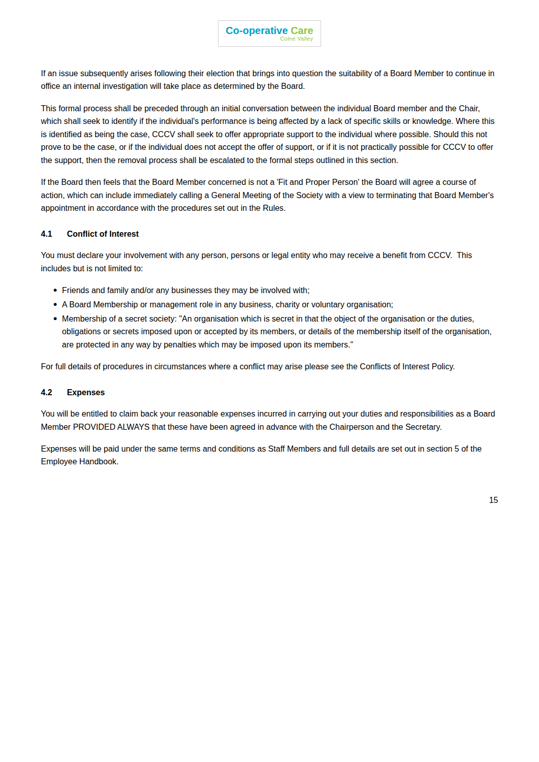Co-operative Care
Colne Valley
If an issue subsequently arises following their election that brings into question the suitability of a Board Member to continue in office an internal investigation will take place as determined by the Board.
This formal process shall be preceded through an initial conversation between the individual Board member and the Chair, which shall seek to identify if the individual's performance is being affected by a lack of specific skills or knowledge. Where this is identified as being the case, CCCV shall seek to offer appropriate support to the individual where possible. Should this not prove to be the case, or if the individual does not accept the offer of support, or if it is not practically possible for CCCV to offer the support, then the removal process shall be escalated to the formal steps outlined in this section.
If the Board then feels that the Board Member concerned is not a 'Fit and Proper Person' the Board will agree a course of action, which can include immediately calling a General Meeting of the Society with a view to terminating that Board Member's appointment in accordance with the procedures set out in the Rules.
4.1 Conflict of Interest
You must declare your involvement with any person, persons or legal entity who may receive a benefit from CCCV. This includes but is not limited to:
Friends and family and/or any businesses they may be involved with;
A Board Membership or management role in any business, charity or voluntary organisation;
Membership of a secret society: "An organisation which is secret in that the object of the organisation or the duties, obligations or secrets imposed upon or accepted by its members, or details of the membership itself of the organisation, are protected in any way by penalties which may be imposed upon its members."
For full details of procedures in circumstances where a conflict may arise please see the Conflicts of Interest Policy.
4.2 Expenses
You will be entitled to claim back your reasonable expenses incurred in carrying out your duties and responsibilities as a Board Member PROVIDED ALWAYS that these have been agreed in advance with the Chairperson and the Secretary.
Expenses will be paid under the same terms and conditions as Staff Members and full details are set out in section 5 of the Employee Handbook.
15